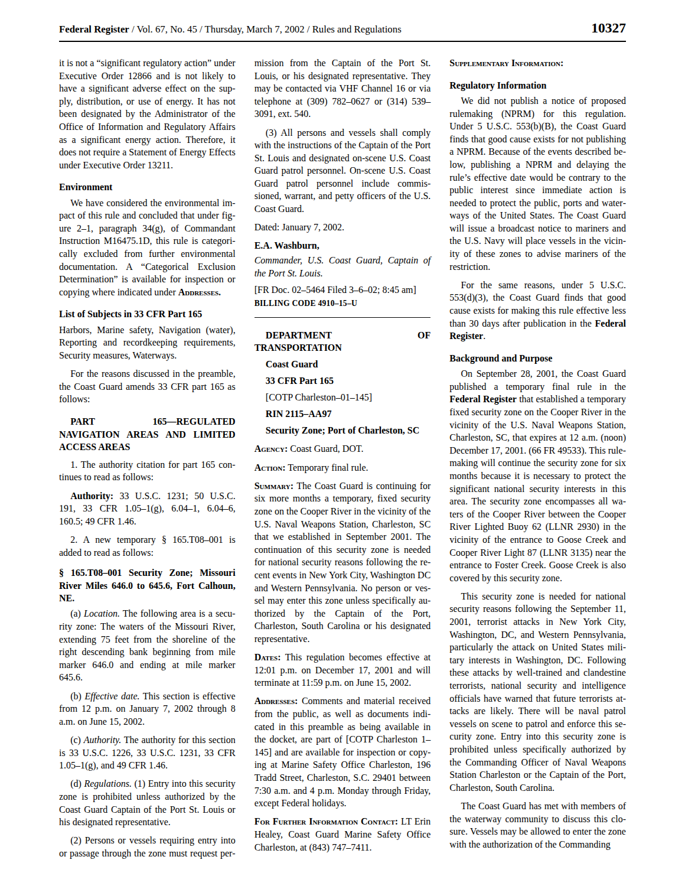Federal Register / Vol. 67, No. 45 / Thursday, March 7, 2002 / Rules and Regulations
10327
it is not a “significant regulatory action” under Executive Order 12866 and is not likely to have a significant adverse effect on the supply, distribution, or use of energy. It has not been designated by the Administrator of the Office of Information and Regulatory Affairs as a significant energy action. Therefore, it does not require a Statement of Energy Effects under Executive Order 13211.
Environment
We have considered the environmental impact of this rule and concluded that under figure 2–1, paragraph 34(g), of Commandant Instruction M16475.1D, this rule is categorically excluded from further environmental documentation. A “Categorical Exclusion Determination” is available for inspection or copying where indicated under Addresses.
List of Subjects in 33 CFR Part 165
Harbors, Marine safety, Navigation (water), Reporting and recordkeeping requirements, Security measures, Waterways.
For the reasons discussed in the preamble, the Coast Guard amends 33 CFR part 165 as follows:
PART 165—REGULATED NAVIGATION AREAS AND LIMITED ACCESS AREAS
1. The authority citation for part 165 continues to read as follows:
Authority: 33 U.S.C. 1231; 50 U.S.C. 191, 33 CFR 1.05–1(g), 6.04–1, 6.04–6, 160.5; 49 CFR 1.46.
2. A new temporary § 165.T08–001 is added to read as follows:
§ 165.T08–001 Security Zone; Missouri River Miles 646.0 to 645.6, Fort Calhoun, NE.
(a) Location. The following area is a security zone: The waters of the Missouri River, extending 75 feet from the shoreline of the right descending bank beginning from mile marker 646.0 and ending at mile marker 645.6.
(b) Effective date. This section is effective from 12 p.m. on January 7, 2002 through 8 a.m. on June 15, 2002.
(c) Authority. The authority for this section is 33 U.S.C. 1226, 33 U.S.C. 1231, 33 CFR 1.05–1(g), and 49 CFR 1.46.
(d) Regulations. (1) Entry into this security zone is prohibited unless authorized by the Coast Guard Captain of the Port St. Louis or his designated representative.
(2) Persons or vessels requiring entry into or passage through the zone must request permission from the Captain of the Port St. Louis, or his designated representative. They may be contacted via VHF Channel 16 or via telephone at (309) 782–0627 or (314) 539–3091, ext. 540.
(3) All persons and vessels shall comply with the instructions of the Captain of the Port St. Louis and designated on-scene U.S. Coast Guard patrol personnel. On-scene U.S. Coast Guard patrol personnel include commissioned, warrant, and petty officers of the U.S. Coast Guard.
Dated: January 7, 2002.
E.A. Washburn,
Commander, U.S. Coast Guard, Captain of the Port St. Louis.
[FR Doc. 02–5464 Filed 3–6–02; 8:45 am]
BILLING CODE 4910–15–U
DEPARTMENT OF TRANSPORTATION
Coast Guard
33 CFR Part 165
[COTP Charleston–01–145]
RIN 2115–AA97
Security Zone; Port of Charleston, SC
Agency: Coast Guard, DOT.
Action: Temporary final rule.
Summary: The Coast Guard is continuing for six more months a temporary, fixed security zone on the Cooper River in the vicinity of the U.S. Naval Weapons Station, Charleston, SC that we established in September 2001. The continuation of this security zone is needed for national security reasons following the recent events in New York City, Washington DC and Western Pennsylvania. No person or vessel may enter this zone unless specifically authorized by the Captain of the Port, Charleston, South Carolina or his designated representative.
Dates: This regulation becomes effective at 12:01 p.m. on December 17, 2001 and will terminate at 11:59 p.m. on June 15, 2002.
Addresses: Comments and material received from the public, as well as documents indicated in this preamble as being available in the docket, are part of [COTP Charleston 1–145] and are available for inspection or copying at Marine Safety Office Charleston, 196 Tradd Street, Charleston, S.C. 29401 between 7:30 a.m. and 4 p.m. Monday through Friday, except Federal holidays.
For Further Information Contact: LT Erin Healey, Coast Guard Marine Safety Office Charleston, at (843) 747–7411.
Supplementary Information:
Regulatory Information
We did not publish a notice of proposed rulemaking (NPRM) for this regulation. Under 5 U.S.C. 553(b)(B), the Coast Guard finds that good cause exists for not publishing a NPRM. Because of the events described below, publishing a NPRM and delaying the rule’s effective date would be contrary to the public interest since immediate action is needed to protect the public, ports and waterways of the United States. The Coast Guard will issue a broadcast notice to mariners and the U.S. Navy will place vessels in the vicinity of these zones to advise mariners of the restriction.
For the same reasons, under 5 U.S.C. 553(d)(3), the Coast Guard finds that good cause exists for making this rule effective less than 30 days after publication in the Federal Register.
Background and Purpose
On September 28, 2001, the Coast Guard published a temporary final rule in the Federal Register that established a temporary fixed security zone on the Cooper River in the vicinity of the U.S. Naval Weapons Station, Charleston, SC, that expires at 12 a.m. (noon) December 17, 2001. (66 FR 49533). This rulemaking will continue the security zone for six months because it is necessary to protect the significant national security interests in this area. The security zone encompasses all waters of the Cooper River between the Cooper River Lighted Buoy 62 (LLNR 2930) in the vicinity of the entrance to Goose Creek and Cooper River Light 87 (LLNR 3135) near the entrance to Foster Creek. Goose Creek is also covered by this security zone.
This security zone is needed for national security reasons following the September 11, 2001, terrorist attacks in New York City, Washington, DC, and Western Pennsylvania, particularly the attack on United States military interests in Washington, DC. Following these attacks by well-trained and clandestine terrorists, national security and intelligence officials have warned that future terrorists attacks are likely. There will be naval patrol vessels on scene to patrol and enforce this security zone. Entry into this security zone is prohibited unless specifically authorized by the Commanding Officer of Naval Weapons Station Charleston or the Captain of the Port, Charleston, South Carolina.
The Coast Guard has met with members of the waterway community to discuss this closure. Vessels may be allowed to enter the zone with the authorization of the Commanding